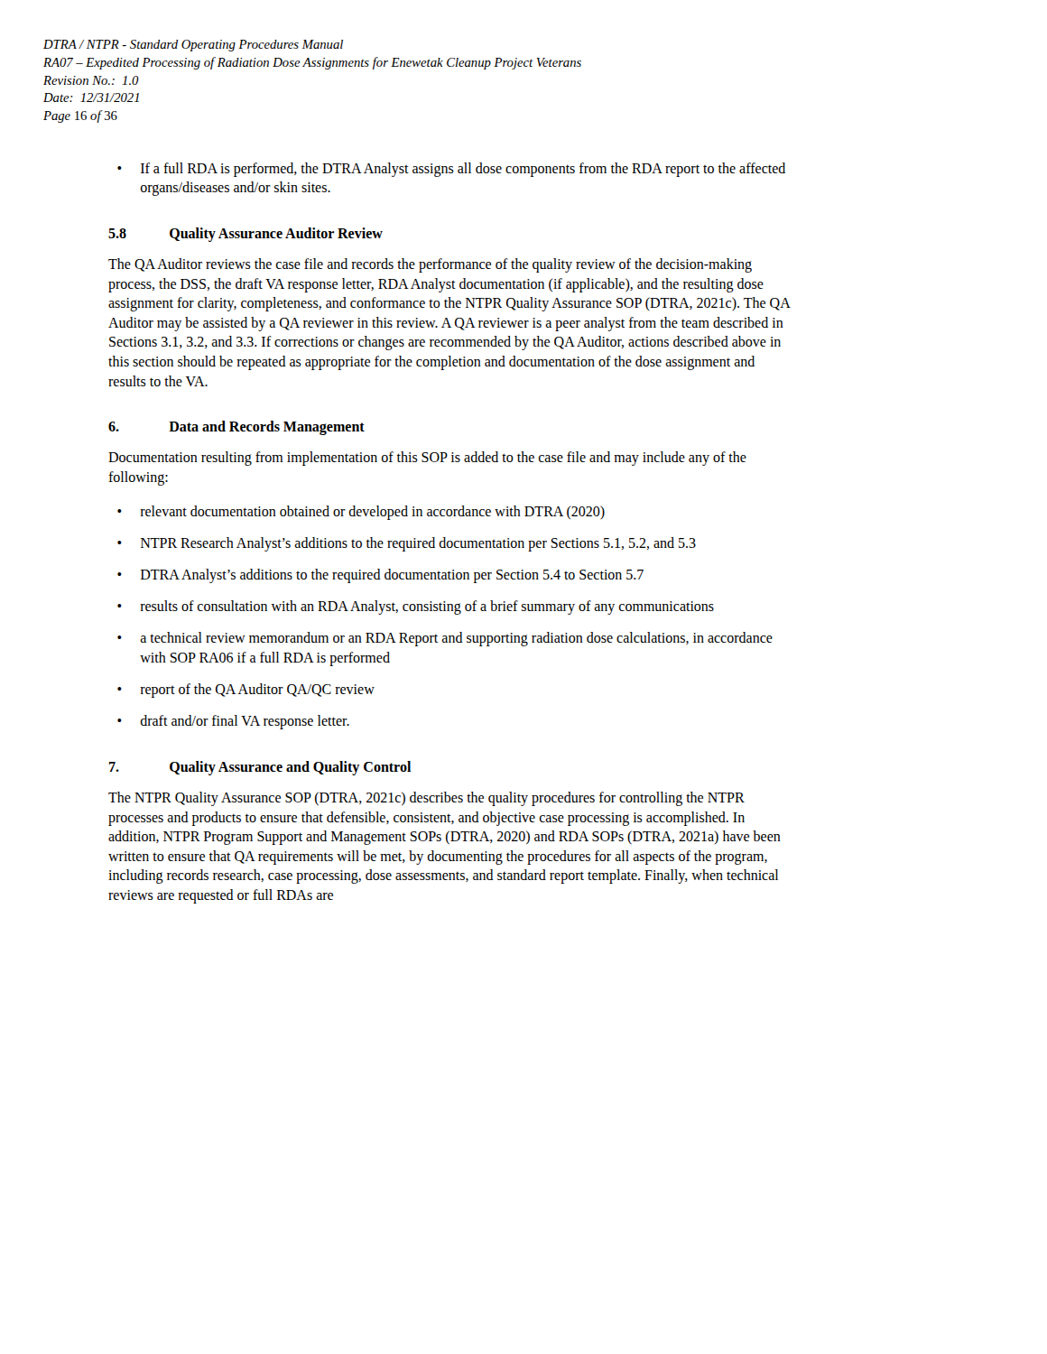DTRA / NTPR - Standard Operating Procedures Manual
RA07 – Expedited Processing of Radiation Dose Assignments for Enewetak Cleanup Project Veterans
Revision No.: 1.0
Date: 12/31/2021
Page 16 of 36
If a full RDA is performed, the DTRA Analyst assigns all dose components from the RDA report to the affected organs/diseases and/or skin sites.
5.8 Quality Assurance Auditor Review
The QA Auditor reviews the case file and records the performance of the quality review of the decision-making process, the DSS, the draft VA response letter, RDA Analyst documentation (if applicable), and the resulting dose assignment for clarity, completeness, and conformance to the NTPR Quality Assurance SOP (DTRA, 2021c). The QA Auditor may be assisted by a QA reviewer in this review. A QA reviewer is a peer analyst from the team described in Sections 3.1, 3.2, and 3.3. If corrections or changes are recommended by the QA Auditor, actions described above in this section should be repeated as appropriate for the completion and documentation of the dose assignment and results to the VA.
6. Data and Records Management
Documentation resulting from implementation of this SOP is added to the case file and may include any of the following:
relevant documentation obtained or developed in accordance with DTRA (2020)
NTPR Research Analyst’s additions to the required documentation per Sections 5.1, 5.2, and 5.3
DTRA Analyst’s additions to the required documentation per Section 5.4 to Section 5.7
results of consultation with an RDA Analyst, consisting of a brief summary of any communications
a technical review memorandum or an RDA Report and supporting radiation dose calculations, in accordance with SOP RA06 if a full RDA is performed
report of the QA Auditor QA/QC review
draft and/or final VA response letter.
7. Quality Assurance and Quality Control
The NTPR Quality Assurance SOP (DTRA, 2021c) describes the quality procedures for controlling the NTPR processes and products to ensure that defensible, consistent, and objective case processing is accomplished. In addition, NTPR Program Support and Management SOPs (DTRA, 2020) and RDA SOPs (DTRA, 2021a) have been written to ensure that QA requirements will be met, by documenting the procedures for all aspects of the program, including records research, case processing, dose assessments, and standard report template. Finally, when technical reviews are requested or full RDAs are